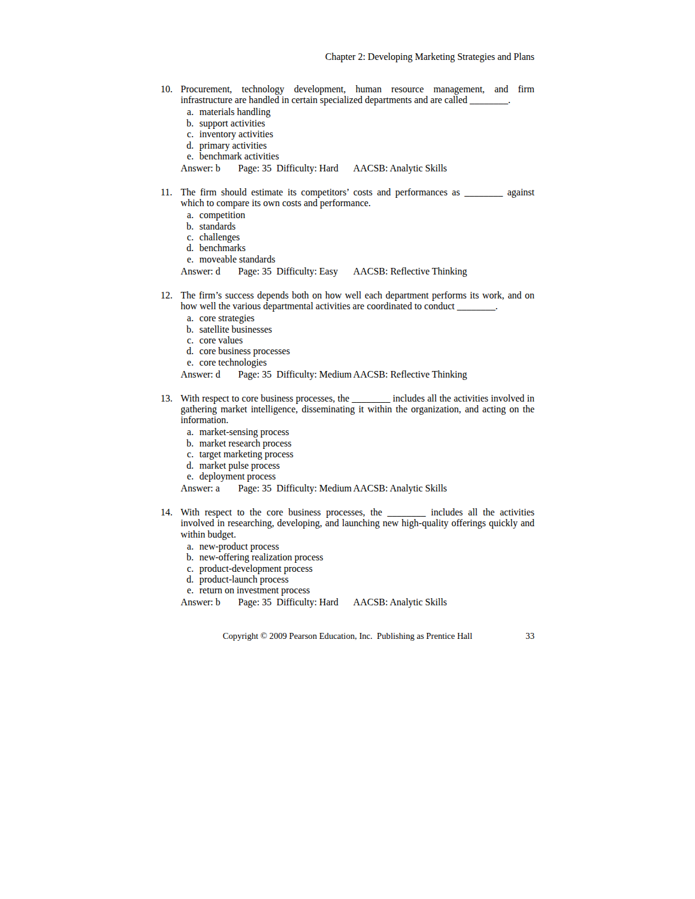Chapter 2: Developing Marketing Strategies and Plans
Procurement, technology development, human resource management, and firm infrastructure are handled in certain specialized departments and are called ________.
materials handling
support activities
inventory activities
primary activities
benchmark activities
Answer: b Page: 35 Difficulty: Hard AACSB: Analytic Skills
The firm should estimate its competitors’ costs and performances as ________ against which to compare its own costs and performance.
competition
standards
challenges
benchmarks
moveable standards
Answer: d Page: 35 Difficulty: Easy AACSB: Reflective Thinking
The firm’s success depends both on how well each department performs its work, and on how well the various departmental activities are coordinated to conduct ________.
core strategies
satellite businesses
core values
core business processes
core technologies
Answer: d Page: 35 Difficulty: Medium AACSB: Reflective Thinking
With respect to core business processes, the ________ includes all the activities involved in gathering market intelligence, disseminating it within the organization, and acting on the information.
market-sensing process
market research process
target marketing process
market pulse process
deployment process
Answer: a Page: 35 Difficulty: Medium AACSB: Analytic Skills
With respect to the core business processes, the ________ includes all the activities involved in researching, developing, and launching new high-quality offerings quickly and within budget.
new-product process
new-offering realization process
product-development process
product-launch process
return on investment process
Answer: b Page: 35 Difficulty: Hard AACSB: Analytic Skills
Copyright © 2009 Pearson Education, Inc. Publishing as Prentice Hall
33